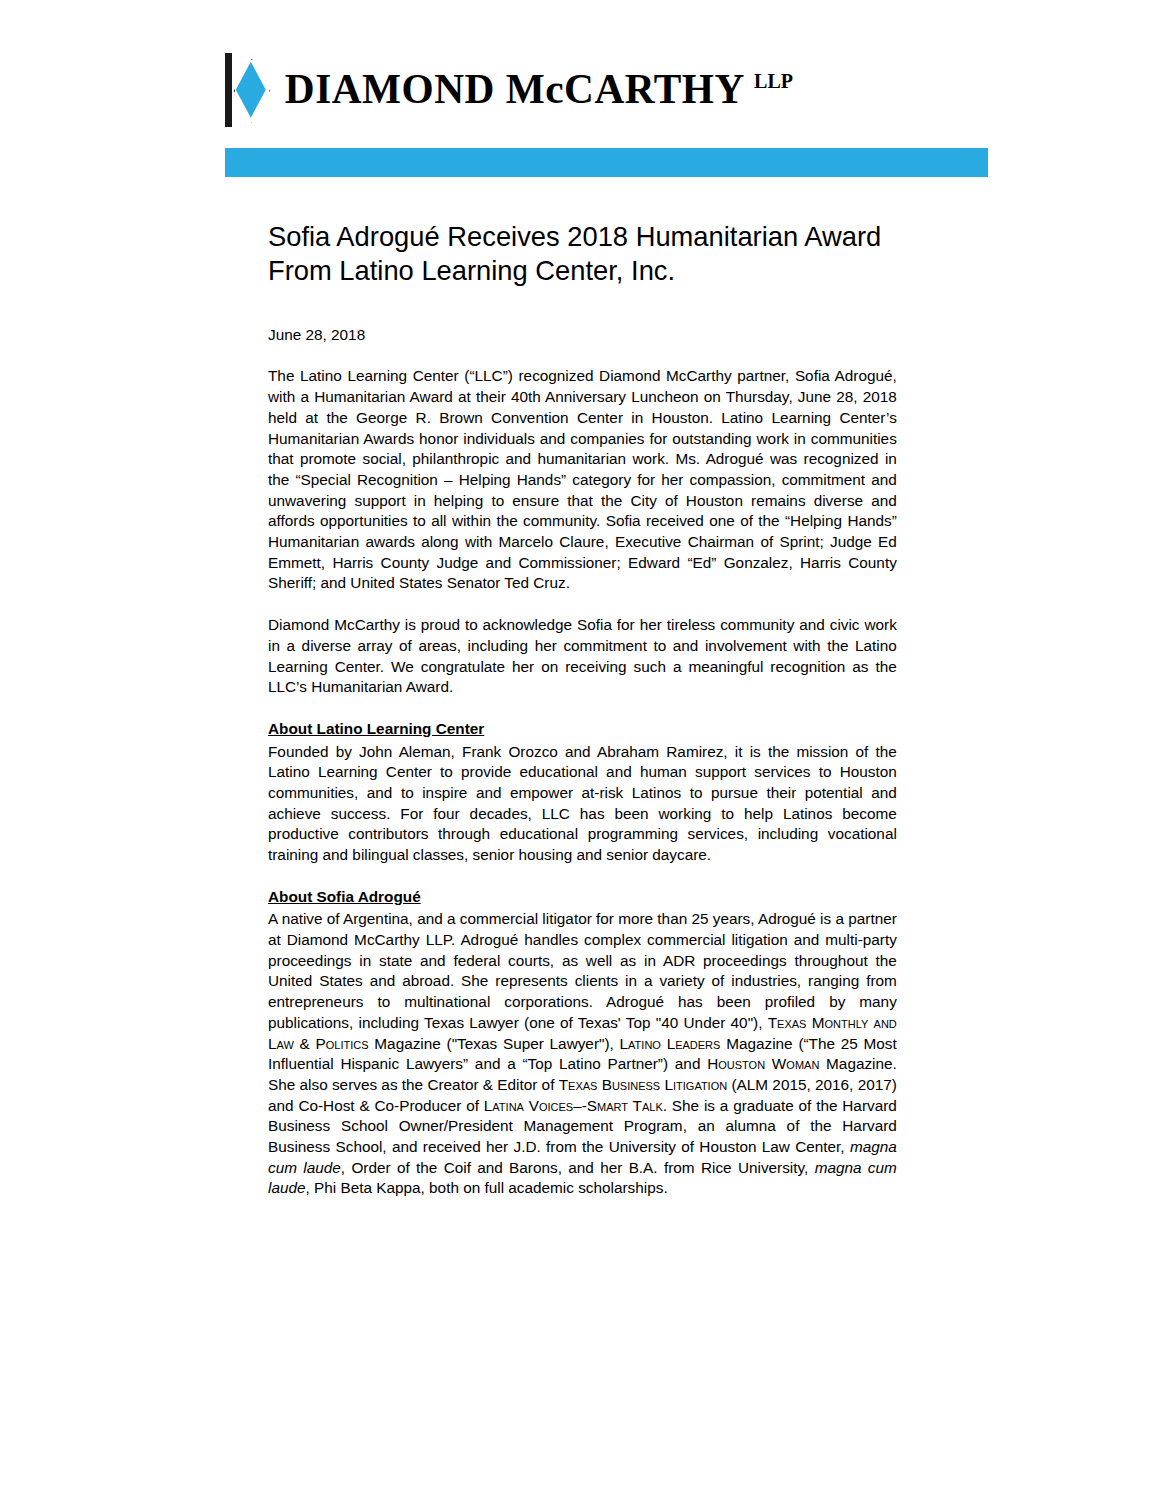DIAMOND McCARTHY LLP
Sofia Adrogué Receives 2018 Humanitarian Award From Latino Learning Center, Inc.
June 28, 2018
The Latino Learning Center (“LLC”) recognized Diamond McCarthy partner, Sofia Adrogué, with a Humanitarian Award at their 40th Anniversary Luncheon on Thursday, June 28, 2018 held at the George R. Brown Convention Center in Houston. Latino Learning Center’s Humanitarian Awards honor individuals and companies for outstanding work in communities that promote social, philanthropic and humanitarian work. Ms. Adrogué was recognized in the “Special Recognition – Helping Hands” category for her compassion, commitment and unwavering support in helping to ensure that the City of Houston remains diverse and affords opportunities to all within the community. Sofia received one of the “Helping Hands” Humanitarian awards along with Marcelo Claure, Executive Chairman of Sprint; Judge Ed Emmett, Harris County Judge and Commissioner; Edward “Ed” Gonzalez, Harris County Sheriff; and United States Senator Ted Cruz.
Diamond McCarthy is proud to acknowledge Sofia for her tireless community and civic work in a diverse array of areas, including her commitment to and involvement with the Latino Learning Center. We congratulate her on receiving such a meaningful recognition as the LLC’s Humanitarian Award.
About Latino Learning Center
Founded by John Aleman, Frank Orozco and Abraham Ramirez, it is the mission of the Latino Learning Center to provide educational and human support services to Houston communities, and to inspire and empower at-risk Latinos to pursue their potential and achieve success. For four decades, LLC has been working to help Latinos become productive contributors through educational programming services, including vocational training and bilingual classes, senior housing and senior daycare.
About Sofia Adrogué
A native of Argentina, and a commercial litigator for more than 25 years, Adrogué is a partner at Diamond McCarthy LLP. Adrogué handles complex commercial litigation and multi-party proceedings in state and federal courts, as well as in ADR proceedings throughout the United States and abroad. She represents clients in a variety of industries, ranging from entrepreneurs to multinational corporations. Adrogué has been profiled by many publications, including Texas Lawyer (one of Texas' Top "40 Under 40"), Texas Monthly and Law & Politics Magazine ("Texas Super Lawyer"), Latino Leaders Magazine (“The 25 Most Influential Hispanic Lawyers” and a “Top Latino Partner”) and Houston Woman Magazine. She also serves as the Creator & Editor of Texas Business Litigation (ALM 2015, 2016, 2017) and Co-Host & Co-Producer of Latina Voices–-Smart Talk. She is a graduate of the Harvard Business School Owner/President Management Program, an alumna of the Harvard Business School, and received her J.D. from the University of Houston Law Center, magna cum laude, Order of the Coif and Barons, and her B.A. from Rice University, magna cum laude, Phi Beta Kappa, both on full academic scholarships.